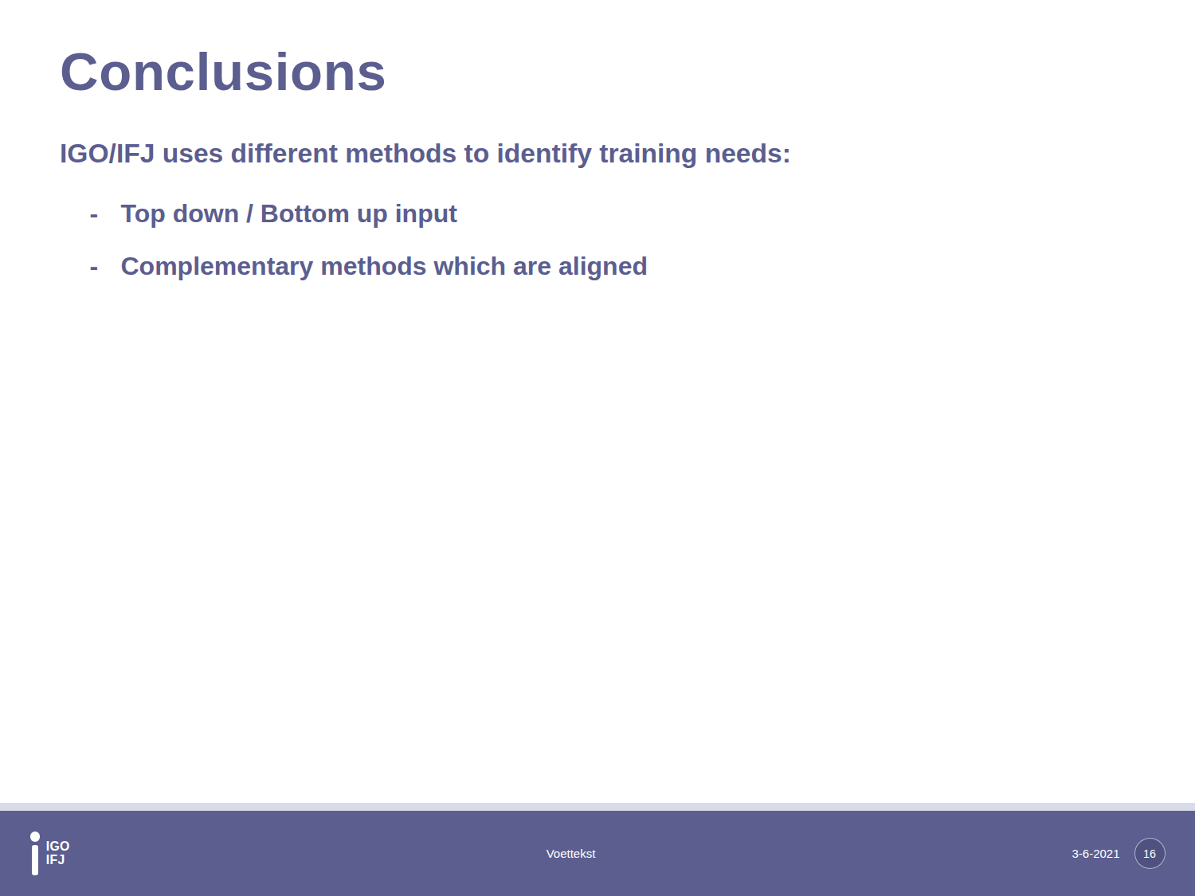Conclusions
IGO/IFJ uses different methods to identify training needs:
Top down / Bottom up input
Complementary methods which are aligned
IGO IFJ
Voettekst
3-6-2021 16